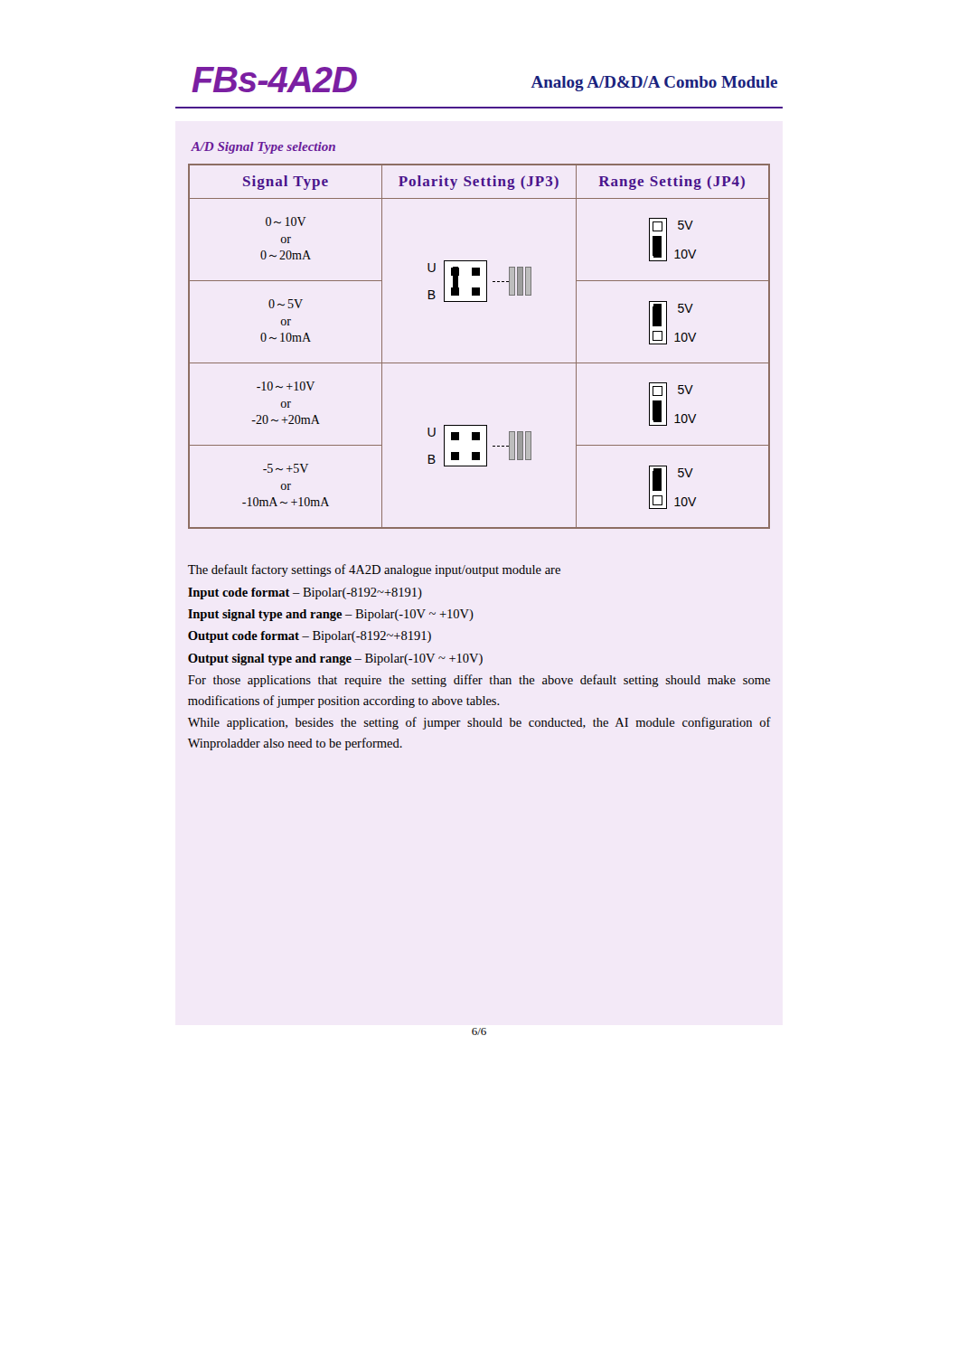FBs-4A2D
Analog A/D&D/A Combo Module
A/D Signal Type selection
| Signal Type | Polarity Setting (JP3) | Range Setting (JP4) |
| --- | --- | --- |
| 0～10V or 0～20mA | U B | 5V 10V |
| 0～5V or 0～10mA | 5V 10V |
| -10～+10V or -20～+20mA | U B | 5V 10V |
| -5～+5V or -10mA～+10mA | 5V 10V |
The default factory settings of 4A2D analogue input/output module are
Input code format – Bipolar(-8192~+8191)
Input signal type and range – Bipolar(-10V ~ +10V)
Output code format – Bipolar(-8192~+8191)
Output signal type and range – Bipolar(-10V ~ +10V)
For those applications that require the setting differ than the above default setting should make some modifications of jumper position according to above tables.
While application, besides the setting of jumper should be conducted, the AI module configuration of Winproladder also need to be performed.
6/6